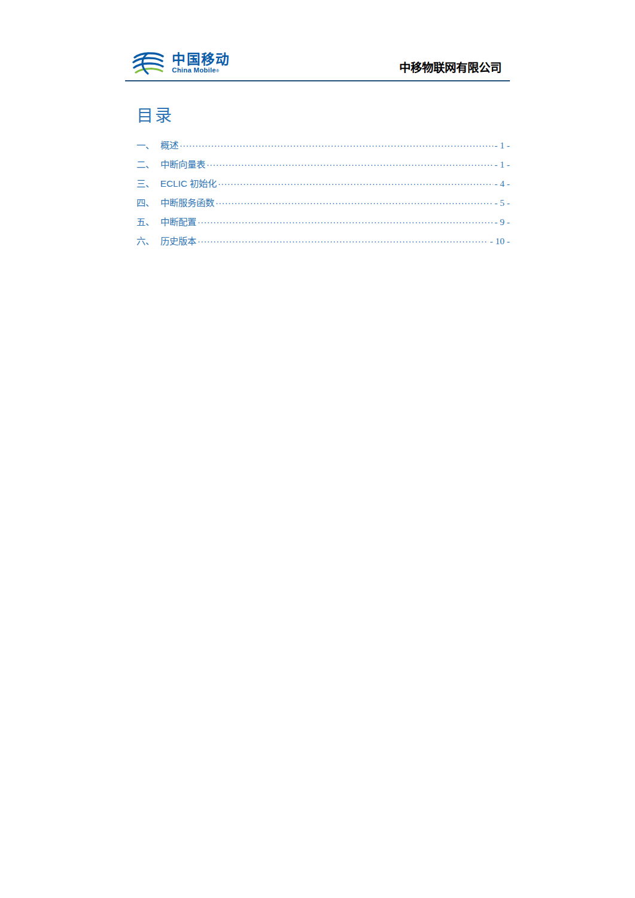中国移动
China Mobile®
中移物联网有限公司
目录
一、概述 - 1 -
二、中断向量表 - 1 -
三、ECLIC 初始化 - 4 -
四、中断服务函数 - 5 -
五、中断配置 - 9 -
六、历史版本 - 10 -